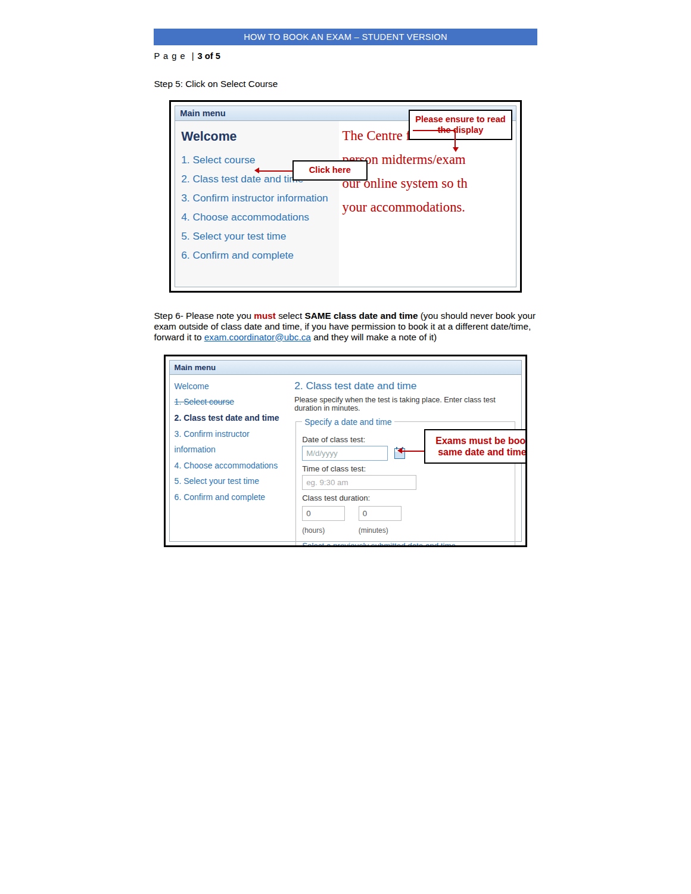HOW TO BOOK AN EXAM – STUDENT VERSION
P a g e | 3 of 5
Step 5: Click on Select Course
Main menu
Welcome
1. Select course
2. Class test date and time
3. Confirm instructor information
4. Choose accommodations
5. Select your test time
6. Confirm and complete
The Centre for Acces
person midterms/exam
our online system so th
your accommodations.
Please ensure to read the display
Click here
Step 6- Please note you must select SAME class date and time (you should never book your exam outside of class date and time, if you have permission to book it at a different date/time, forward it to exam.coordinator@ubc.ca and they will make a note of it)
Main menu
Welcome
1. Select course
2. Class test date and time
3. Confirm instructor information
4. Choose accommodations
5. Select your test time
6. Confirm and complete
2. Class test date and time
Please specify when the test is taking place. Enter class test duration in minutes.
Specify a date and time
Date of class test:
M/d/yyyy
Time of class test:
eg. 9:30 am
Class test duration:
0 0
(hours) (minutes)
Select a previously submitted date and time
Exams must be booked same date and time as